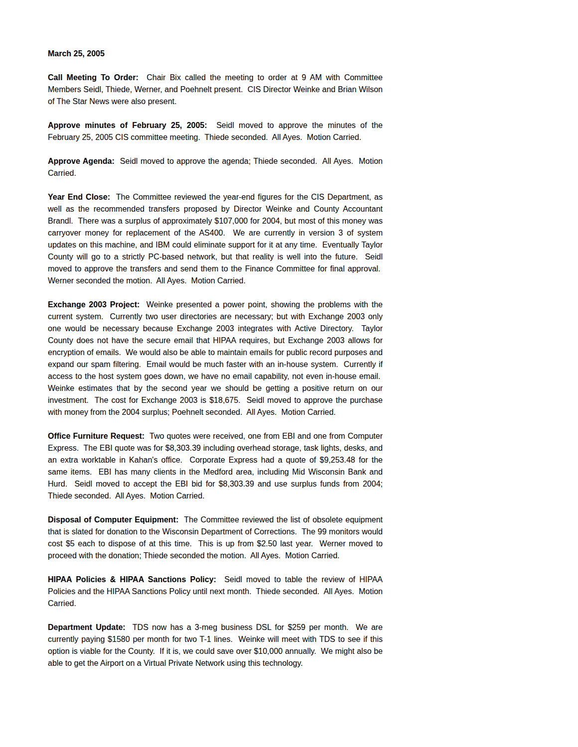March 25, 2005
Call Meeting To Order: Chair Bix called the meeting to order at 9 AM with Committee Members Seidl, Thiede, Werner, and Poehnelt present. CIS Director Weinke and Brian Wilson of The Star News were also present.
Approve minutes of February 25, 2005: Seidl moved to approve the minutes of the February 25, 2005 CIS committee meeting. Thiede seconded. All Ayes. Motion Carried.
Approve Agenda: Seidl moved to approve the agenda; Thiede seconded. All Ayes. Motion Carried.
Year End Close: The Committee reviewed the year-end figures for the CIS Department, as well as the recommended transfers proposed by Director Weinke and County Accountant Brandl. There was a surplus of approximately $107,000 for 2004, but most of this money was carryover money for replacement of the AS400. We are currently in version 3 of system updates on this machine, and IBM could eliminate support for it at any time. Eventually Taylor County will go to a strictly PC-based network, but that reality is well into the future. Seidl moved to approve the transfers and send them to the Finance Committee for final approval. Werner seconded the motion. All Ayes. Motion Carried.
Exchange 2003 Project: Weinke presented a power point, showing the problems with the current system. Currently two user directories are necessary; but with Exchange 2003 only one would be necessary because Exchange 2003 integrates with Active Directory. Taylor County does not have the secure email that HIPAA requires, but Exchange 2003 allows for encryption of emails. We would also be able to maintain emails for public record purposes and expand our spam filtering. Email would be much faster with an in-house system. Currently if access to the host system goes down, we have no email capability, not even in-house email. Weinke estimates that by the second year we should be getting a positive return on our investment. The cost for Exchange 2003 is $18,675. Seidl moved to approve the purchase with money from the 2004 surplus; Poehnelt seconded. All Ayes. Motion Carried.
Office Furniture Request: Two quotes were received, one from EBI and one from Computer Express. The EBI quote was for $8,303.39 including overhead storage, task lights, desks, and an extra worktable in Kahan's office. Corporate Express had a quote of $9,253.48 for the same items. EBI has many clients in the Medford area, including Mid Wisconsin Bank and Hurd. Seidl moved to accept the EBI bid for $8,303.39 and use surplus funds from 2004; Thiede seconded. All Ayes. Motion Carried.
Disposal of Computer Equipment: The Committee reviewed the list of obsolete equipment that is slated for donation to the Wisconsin Department of Corrections. The 99 monitors would cost $5 each to dispose of at this time. This is up from $2.50 last year. Werner moved to proceed with the donation; Thiede seconded the motion. All Ayes. Motion Carried.
HIPAA Policies & HIPAA Sanctions Policy: Seidl moved to table the review of HIPAA Policies and the HIPAA Sanctions Policy until next month. Thiede seconded. All Ayes. Motion Carried.
Department Update: TDS now has a 3-meg business DSL for $259 per month. We are currently paying $1580 per month for two T-1 lines. Weinke will meet with TDS to see if this option is viable for the County. If it is, we could save over $10,000 annually. We might also be able to get the Airport on a Virtual Private Network using this technology.